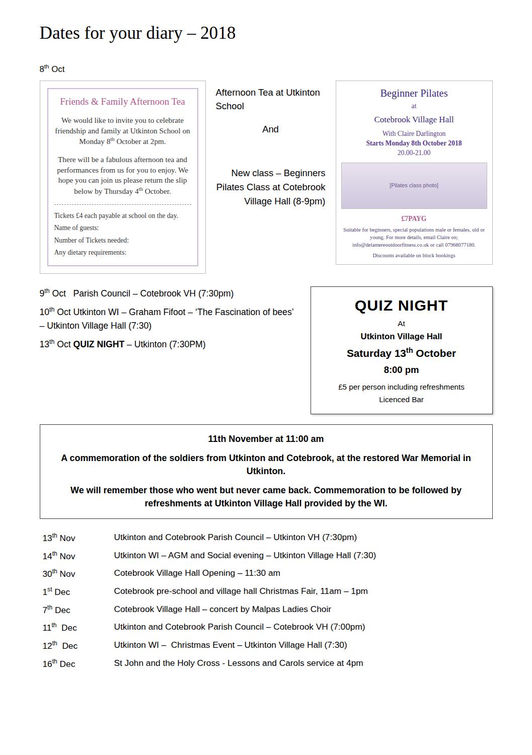Dates for your diary – 2018
8th Oct
Friends & Family Afternoon Tea
We would like to invite you to celebrate friendship and family at Utkinton School on Monday 8th October at 2pm.
There will be a fabulous afternoon tea and performances from us for you to enjoy. We hope you can join us please return the slip below by Thursday 4th October.
Tickets £4 each payable at school on the day.
Name of guests:
Number of Tickets needed:
Any dietary requirements:
Afternoon Tea at Utkinton School
And
New class – Beginners Pilates Class at Cotebrook Village Hall (8-9pm)
Beginner Pilates at Cotebrook Village Hall With Claire Darlington
Starts Monday 8th October 2018
20.00-21.00
[Pilates class photo]
£7PAYG
Suitable for beginners, special populations male or females, old or young. For more details, email Claire on; info@delamereoutdoorfitness.co.uk or call 07968077180.
Discounts available on block bookings
9th Oct Parish Council – Cotebrook VH (7:30pm)
10th Oct Utkinton WI – Graham Fifoot – ‘The Fascination of bees’ – Utkinton Village Hall (7:30)
13th Oct QUIZ NIGHT – Utkinton (7:30PM)
QUIZ NIGHT
At
Utkinton Village Hall
Saturday 13th October
8:00 pm
£5 per person including refreshments
Licenced Bar
11th November at 11:00 am
A commemoration of the soldiers from Utkinton and Cotebrook, at the restored War Memorial in Utkinton.
We will remember those who went but never came back. Commemoration to be followed by refreshments at Utkinton Village Hall provided by the WI.
| 13 th Nov | Utkinton and Cotebrook Parish Council – Utkinton VH (7:30pm) |
| 14 th Nov | Utkinton WI – AGM and Social evening – Utkinton Village Hall (7:30) |
| 30 th Nov | Cotebrook Village Hall Opening – 11:30 am |
| 1 st Dec | Cotebrook pre-school and village hall Christmas Fair, 11am – 1pm |
| 7 th Dec | Cotebrook Village Hall – concert by Malpas Ladies Choir |
| 11 th Dec | Utkinton and Cotebrook Parish Council – Cotebrook VH (7:00pm) |
| 12 th Dec | Utkinton WI – Christmas Event – Utkinton Village Hall (7:30) |
| 16 th Dec | St John and the Holy Cross - Lessons and Carols service at 4pm |